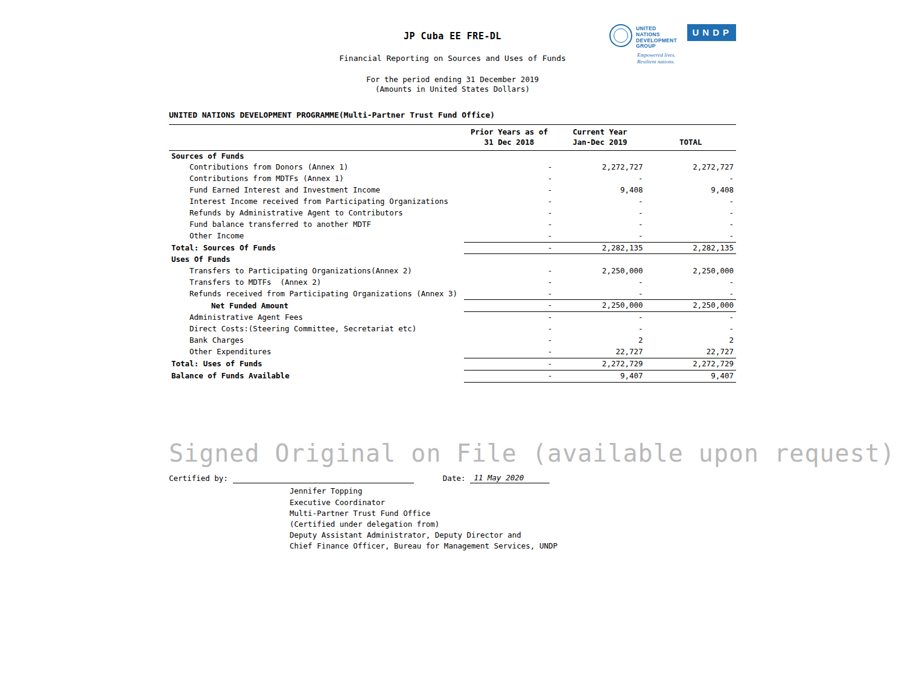UNITED NATIONS
DEVELOPMENT GROUP
UNDP
Empowered lives.
Resilient nations.
JP Cuba EE FRE-DL
Financial Reporting on Sources and Uses of Funds
For the period ending 31 December 2019
(Amounts in United States Dollars)
UNITED NATIONS DEVELOPMENT PROGRAMME(Multi-Partner Trust Fund Office)
| | Prior Years as of 31 Dec 2018 | Current Year Jan-Dec 2019 | TOTAL |
| --- | --- | --- | --- |
| Sources of Funds | | | |
| Contributions from Donors (Annex 1) | - | 2,272,727 | 2,272,727 |
| Contributions from MDTFs (Annex 1) | - | - | - |
| Fund Earned Interest and Investment Income | - | 9,408 | 9,408 |
| Interest Income received from Participating Organizations | - | - | - |
| Refunds by Administrative Agent to Contributors | - | - | - |
| Fund balance transferred to another MDTF | - | - | - |
| Other Income | - | - | - |
| Total: Sources Of Funds | - | 2,282,135 | 2,282,135 |
| Uses Of Funds | | | |
| Transfers to Participating Organizations(Annex 2) | - | 2,250,000 | 2,250,000 |
| Transfers to MDTFs (Annex 2) | - | - | - |
| Refunds received from Participating Organizations (Annex 3) | - | - | - |
| Net Funded Amount | - | 2,250,000 | 2,250,000 |
| Administrative Agent Fees | - | - | - |
| Direct Costs:(Steering Committee, Secretariat etc) | - | - | - |
| Bank Charges | - | 2 | 2 |
| Other Expenditures | - | 22,727 | 22,727 |
| Total: Uses of Funds | - | 2,272,729 | 2,272,729 |
| Balance of Funds Available | - | 9,407 | 9,407 |
Signed Original on File (available upon request)
Certified by: Date: 11 May 2020
Jennifer Topping
Executive Coordinator
Multi-Partner Trust Fund Office
(Certified under delegation from)
Deputy Assistant Administrator, Deputy Director and
Chief Finance Officer, Bureau for Management Services, UNDP